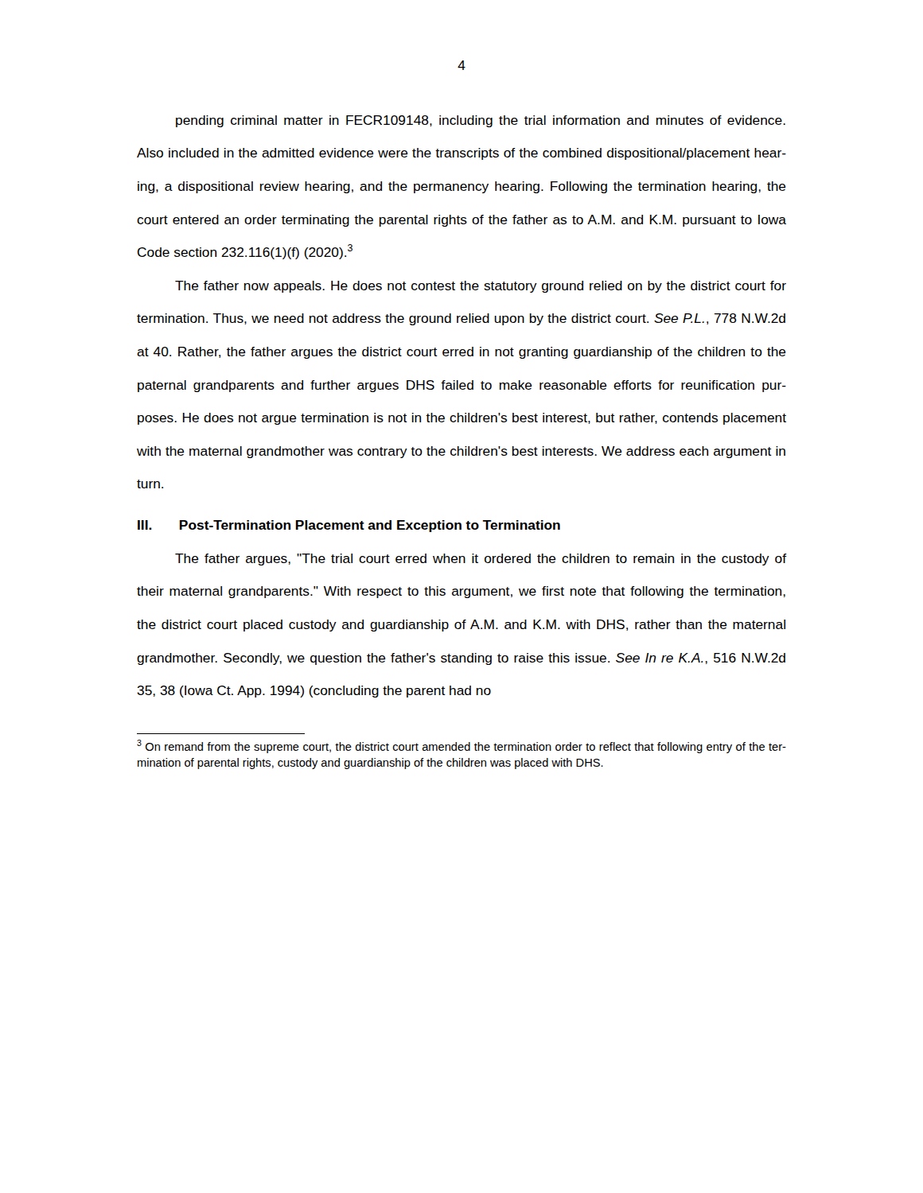4
pending criminal matter in FECR109148, including the trial information and minutes of evidence. Also included in the admitted evidence were the transcripts of the combined dispositional/placement hearing, a dispositional review hearing, and the permanency hearing. Following the termination hearing, the court entered an order terminating the parental rights of the father as to A.M. and K.M. pursuant to Iowa Code section 232.116(1)(f) (2020).3
The father now appeals. He does not contest the statutory ground relied on by the district court for termination. Thus, we need not address the ground relied upon by the district court. See P.L., 778 N.W.2d at 40. Rather, the father argues the district court erred in not granting guardianship of the children to the paternal grandparents and further argues DHS failed to make reasonable efforts for reunification purposes. He does not argue termination is not in the children's best interest, but rather, contends placement with the maternal grandmother was contrary to the children's best interests. We address each argument in turn.
III. Post-Termination Placement and Exception to Termination
The father argues, "The trial court erred when it ordered the children to remain in the custody of their maternal grandparents." With respect to this argument, we first note that following the termination, the district court placed custody and guardianship of A.M. and K.M. with DHS, rather than the maternal grandmother. Secondly, we question the father's standing to raise this issue. See In re K.A., 516 N.W.2d 35, 38 (Iowa Ct. App. 1994) (concluding the parent had no
3 On remand from the supreme court, the district court amended the termination order to reflect that following entry of the termination of parental rights, custody and guardianship of the children was placed with DHS.